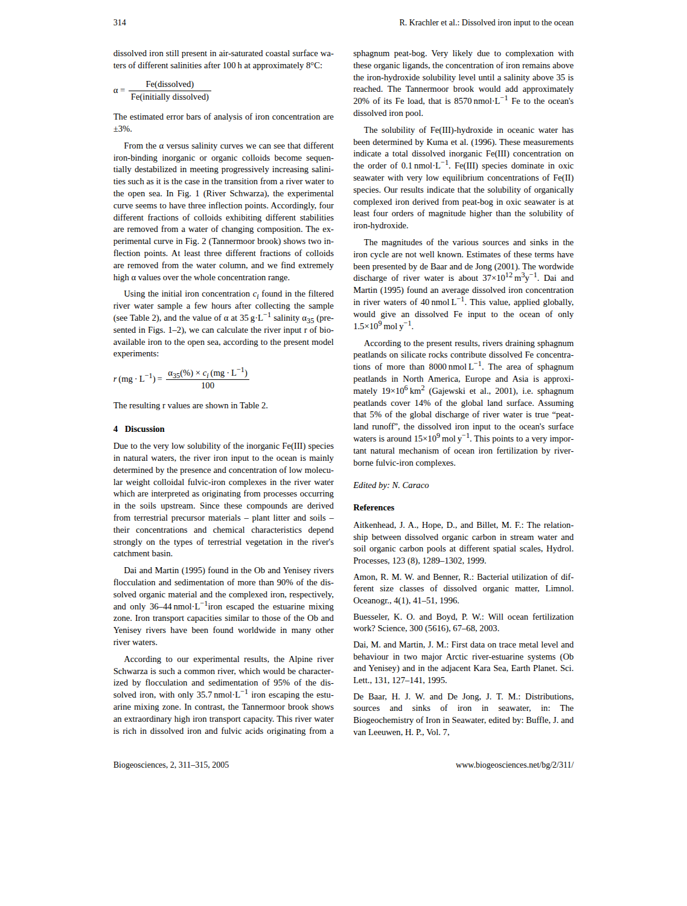314
R. Krachler et al.: Dissolved iron input to the ocean
dissolved iron still present in air-saturated coastal surface waters of different salinities after 100 h at approximately 8°C:
α = Fe(dissolved) Fe(initially dissolved)
The estimated error bars of analysis of iron concentration are ±3%.
From the α versus salinity curves we can see that different iron-binding inorganic or organic colloids become sequentially destabilized in meeting progressively increasing salinities such as it is the case in the transition from a river water to the open sea. In Fig. 1 (River Schwarza), the experimental curve seems to have three inflection points. Accordingly, four different fractions of colloids exhibiting different stabilities are removed from a water of changing composition. The experimental curve in Fig. 2 (Tannermoor brook) shows two inflection points. At least three different fractions of colloids are removed from the water column, and we find extremely high α values over the whole concentration range.
Using the initial iron concentration ci found in the filtered river water sample a few hours after collecting the sample (see Table 2), and the value of α at 35 g·L−1 salinity α35 (presented in Figs. 1–2), we can calculate the river input r of bio-available iron to the open sea, according to the present model experiments:
r (mg · L−1) = α35(%) × ci (mg · L−1) 100
The resulting r values are shown in Table 2.
4 Discussion
Due to the very low solubility of the inorganic Fe(III) species in natural waters, the river iron input to the ocean is mainly determined by the presence and concentration of low molecular weight colloidal fulvic-iron complexes in the river water which are interpreted as originating from processes occurring in the soils upstream. Since these compounds are derived from terrestrial precursor materials – plant litter and soils – their concentrations and chemical characteristics depend strongly on the types of terrestrial vegetation in the river's catchment basin.
Dai and Martin (1995) found in the Ob and Yenisey rivers flocculation and sedimentation of more than 90% of the dissolved organic material and the complexed iron, respectively, and only 36–44 nmol·L−1iron escaped the estuarine mixing zone. Iron transport capacities similar to those of the Ob and Yenisey rivers have been found worldwide in many other river waters.
According to our experimental results, the Alpine river Schwarza is such a common river, which would be characterized by flocculation and sedimentation of 95% of the dissolved iron, with only 35.7 nmol·L−1 iron escaping the estuarine mixing zone. In contrast, the Tannermoor brook shows an extraordinary high iron transport capacity. This river water is rich in dissolved iron and fulvic acids originating from a sphagnum peat-bog. Very likely due to complexation with these organic ligands, the concentration of iron remains above the iron-hydroxide solubility level until a salinity above 35 is reached. The Tannermoor brook would add approximately 20% of its Fe load, that is 8570 nmol·L−1 Fe to the ocean's dissolved iron pool.
The solubility of Fe(III)-hydroxide in oceanic water has been determined by Kuma et al. (1996). These measurements indicate a total dissolved inorganic Fe(III) concentration on the order of 0.1 nmol·L−1. Fe(III) species dominate in oxic seawater with very low equilibrium concentrations of Fe(II) species. Our results indicate that the solubility of organically complexed iron derived from peat-bog in oxic seawater is at least four orders of magnitude higher than the solubility of iron-hydroxide.
The magnitudes of the various sources and sinks in the iron cycle are not well known. Estimates of these terms have been presented by de Baar and de Jong (2001). The wordwide discharge of river water is about 37×1012 m3y−1. Dai and Martin (1995) found an average dissolved iron concentration in river waters of 40 nmol L−1. This value, applied globally, would give an dissolved Fe input to the ocean of only 1.5×109 mol y−1.
According to the present results, rivers draining sphagnum peatlands on silicate rocks contribute dissolved Fe concentrations of more than 8000 nmol L−1. The area of sphagnum peatlands in North America, Europe and Asia is approximately 19×106 km2 (Gajewski et al., 2001), i.e. sphagnum peatlands cover 14% of the global land surface. Assuming that 5% of the global discharge of river water is true “peatland runoff”, the dissolved iron input to the ocean's surface waters is around 15×109 mol y−1. This points to a very important natural mechanism of ocean iron fertilization by river-borne fulvic-iron complexes.
Edited by: N. Caraco
References
Aitkenhead, J. A., Hope, D., and Billet, M. F.: The relationship between dissolved organic carbon in stream water and soil organic carbon pools at different spatial scales, Hydrol. Processes, 123 (8), 1289–1302, 1999.
Amon, R. M. W. and Benner, R.: Bacterial utilization of different size classes of dissolved organic matter, Limnol. Oceanogr., 4(1), 41–51, 1996.
Buesseler, K. O. and Boyd, P. W.: Will ocean fertilization work? Science, 300 (5616), 67–68, 2003.
Dai, M. and Martin, J. M.: First data on trace metal level and behaviour in two major Arctic river-estuarine systems (Ob and Yenisey) and in the adjacent Kara Sea, Earth Planet. Sci. Lett., 131, 127–141, 1995.
De Baar, H. J. W. and De Jong, J. T. M.: Distributions, sources and sinks of iron in seawater, in: The Biogeochemistry of Iron in Seawater, edited by: Buffle, J. and van Leeuwen, H. P., Vol. 7,
Biogeosciences, 2, 311–315, 2005
www.biogeosciences.net/bg/2/311/